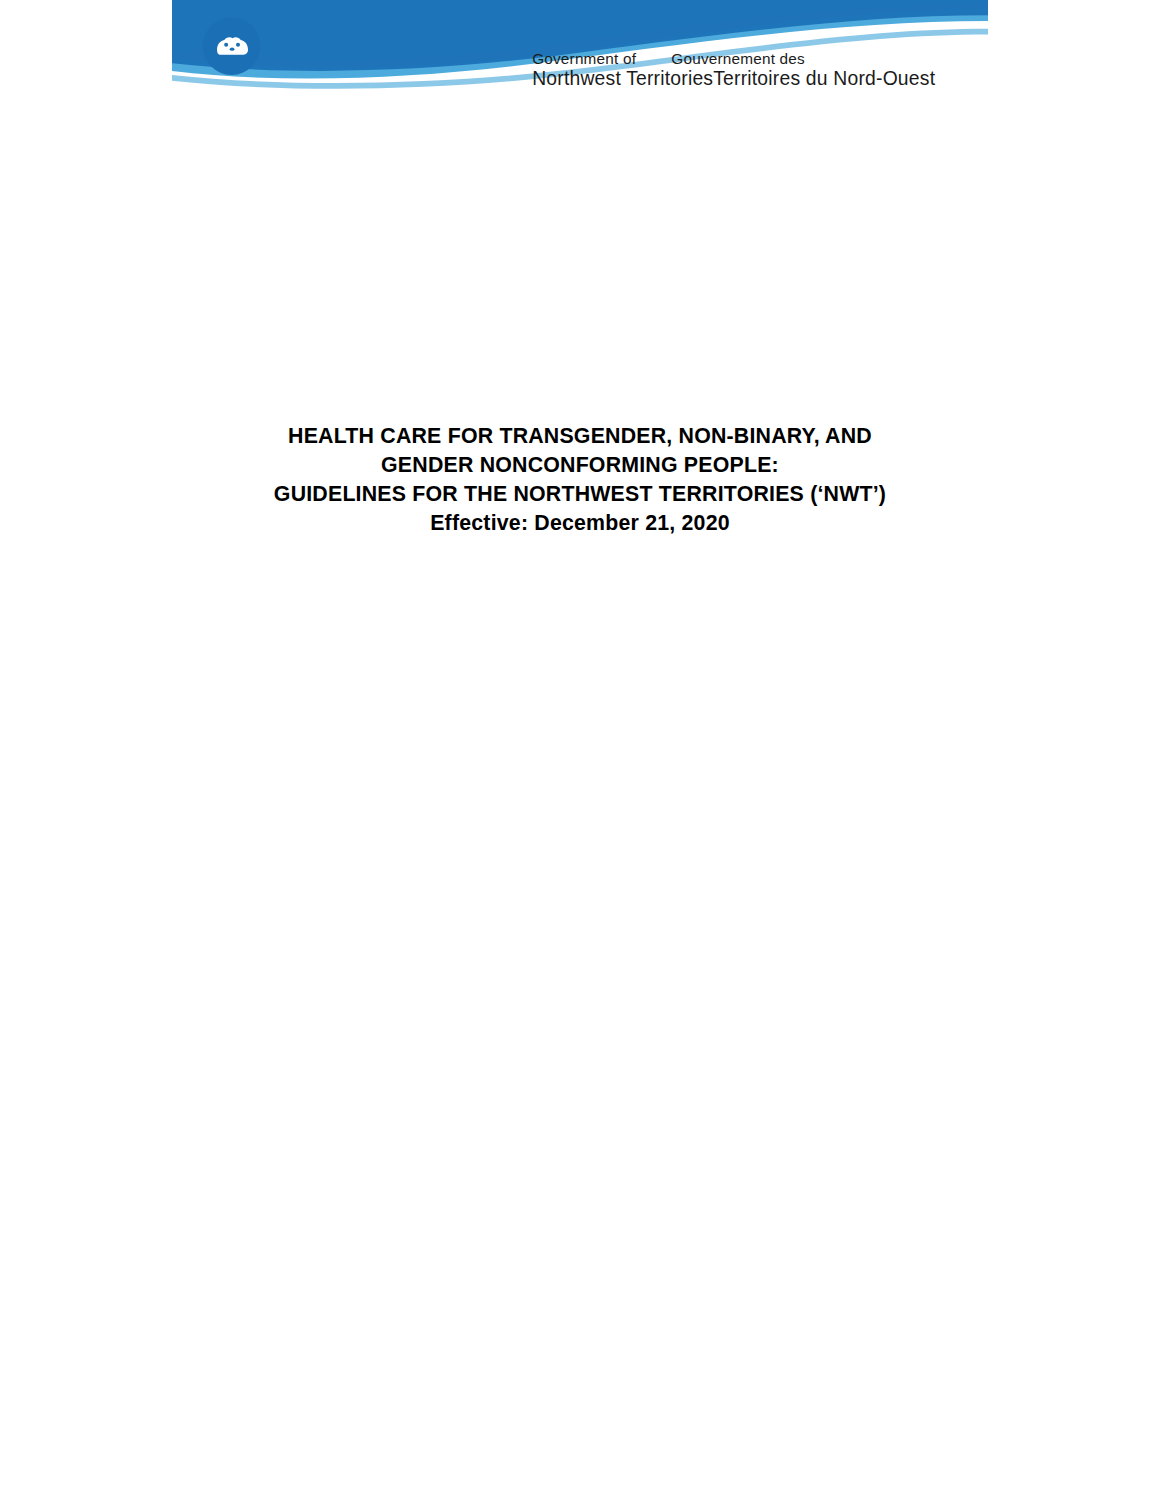Government of Gouvernement des
Northwest Territories Territoires du Nord-Ouest
HEALTH CARE FOR TRANSGENDER, NON-BINARY, AND GENDER NONCONFORMING PEOPLE: GUIDELINES FOR THE NORTHWEST TERRITORIES (‘NWT’) Effective: December 21, 2020